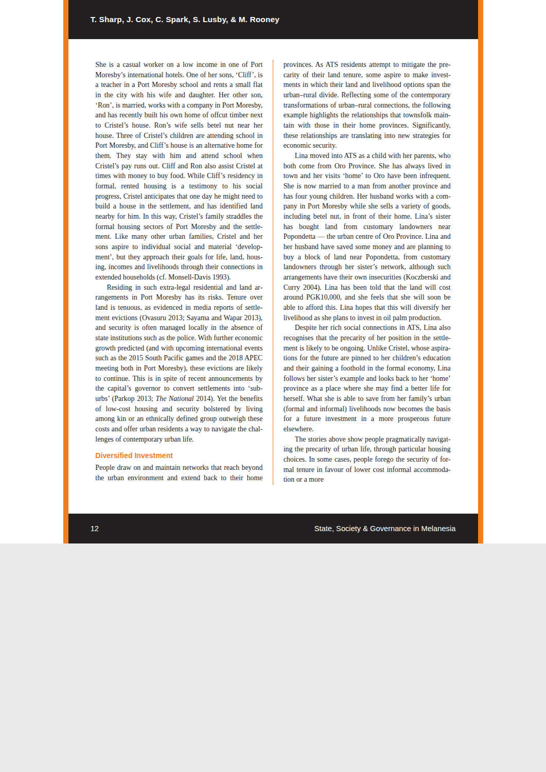T. Sharp, J. Cox, C. Spark, S. Lusby, & M. Rooney
She is a casual worker on a low income in one of Port Moresby’s international hotels. One of her sons, ‘Cliff’, is a teacher in a Port Moresby school and rents a small flat in the city with his wife and daughter. Her other son, ‘Ron’, is married, works with a company in Port Moresby, and has recently built his own home of offcut timber next to Cristel’s house. Ron’s wife sells betel nut near her house. Three of Cristel’s children are attending school in Port Moresby, and Cliff’s house is an alternative home for them. They stay with him and attend school when Cristel’s pay runs out. Cliff and Ron also assist Cristel at times with money to buy food. While Cliff’s residency in formal, rented housing is a testimony to his social progress, Cristel anticipates that one day he might need to build a house in the settlement, and has identified land nearby for him. In this way, Cristel’s family straddles the formal housing sectors of Port Moresby and the settlement. Like many other urban families, Cristel and her sons aspire to individual social and material ‘development’, but they approach their goals for life, land, housing, incomes and livelihoods through their connections in extended households (cf. Monsell-Davis 1993).
Residing in such extra-legal residential and land arrangements in Port Moresby has its risks. Tenure over land is tenuous, as evidenced in media reports of settlement evictions (Ovasuru 2013; Sayama and Wapar 2013), and security is often managed locally in the absence of state institutions such as the police. With further economic growth predicted (and with upcoming international events such as the 2015 South Pacific games and the 2018 APEC meeting both in Port Moresby), these evictions are likely to continue. This is in spite of recent announcements by the capital’s governor to convert settlements into ‘suburbs’ (Parkop 2013; The National 2014). Yet the benefits of low-cost housing and security bolstered by living among kin or an ethnically defined group outweigh these costs and offer urban residents a way to navigate the challenges of contemporary urban life.
Diversified Investment
People draw on and maintain networks that reach beyond the urban environment and extend back to their home provinces. As ATS residents attempt to mitigate the precarity of their land tenure, some aspire to make investments in which their land and livelihood options span the urban–rural divide. Reflecting some of the contemporary transformations of urban–rural connections, the following example highlights the relationships that townsfolk maintain with those in their home provinces. Significantly, these relationships are translating into new strategies for economic security.
Lina moved into ATS as a child with her parents, who both come from Oro Province. She has always lived in town and her visits ‘home’ to Oro have been infrequent. She is now married to a man from another province and has four young children. Her husband works with a company in Port Moresby while she sells a variety of goods, including betel nut, in front of their home. Lina’s sister has bought land from customary landowners near Popondetta — the urban centre of Oro Province. Lina and her husband have saved some money and are planning to buy a block of land near Popondetta, from customary landowners through her sister’s network, although such arrangements have their own insecurities (Koczberski and Curry 2004). Lina has been told that the land will cost around PGK10,000, and she feels that she will soon be able to afford this. Lina hopes that this will diversify her livelihood as she plans to invest in oil palm production.
Despite her rich social connections in ATS, Lina also recognises that the precarity of her position in the settlement is likely to be ongoing. Unlike Cristel, whose aspirations for the future are pinned to her children’s education and their gaining a foothold in the formal economy, Lina follows her sister’s example and looks back to her ‘home’ province as a place where she may find a better life for herself. What she is able to save from her family’s urban (formal and informal) livelihoods now becomes the basis for a future investment in a more prosperous future elsewhere.
The stories above show people pragmatically navigating the precarity of urban life, through particular housing choices. In some cases, people forego the security of formal tenure in favour of lower cost informal accommodation or a more
12 State, Society & Governance in Melanesia